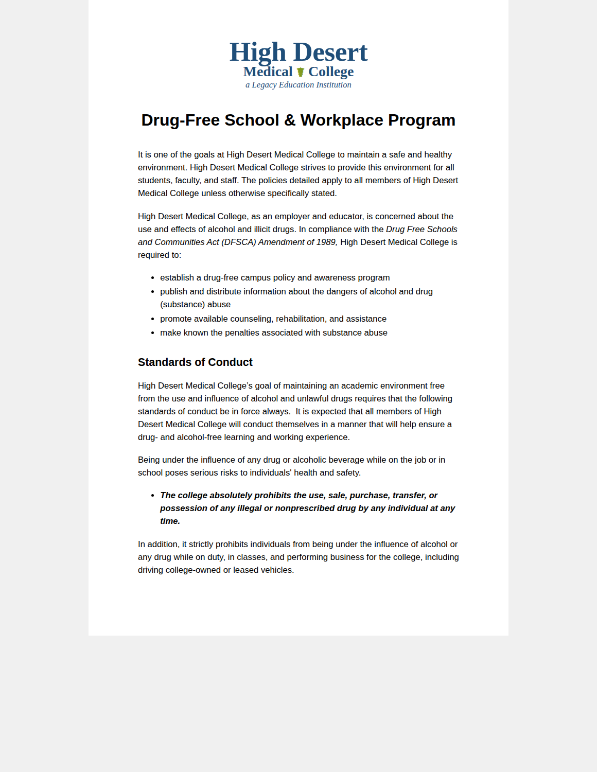High Desert
Medical ☤ College
a Legacy Education Institution
Drug-Free School & Workplace Program
It is one of the goals at High Desert Medical College to maintain a safe and healthy environment. High Desert Medical College strives to provide this environment for all students, faculty, and staff. The policies detailed apply to all members of High Desert Medical College unless otherwise specifically stated.
High Desert Medical College, as an employer and educator, is concerned about the use and effects of alcohol and illicit drugs. In compliance with the Drug Free Schools and Communities Act (DFSCA) Amendment of 1989, High Desert Medical College is required to:
establish a drug-free campus policy and awareness program
publish and distribute information about the dangers of alcohol and drug (substance) abuse
promote available counseling, rehabilitation, and assistance
make known the penalties associated with substance abuse
Standards of Conduct
High Desert Medical College’s goal of maintaining an academic environment free from the use and influence of alcohol and unlawful drugs requires that the following standards of conduct be in force always. It is expected that all members of High Desert Medical College will conduct themselves in a manner that will help ensure a drug- and alcohol-free learning and working experience.
Being under the influence of any drug or alcoholic beverage while on the job or in school poses serious risks to individuals' health and safety.
The college absolutely prohibits the use, sale, purchase, transfer, or possession of any illegal or nonprescribed drug by any individual at any time.
In addition, it strictly prohibits individuals from being under the influence of alcohol or any drug while on duty, in classes, and performing business for the college, including driving college-owned or leased vehicles.